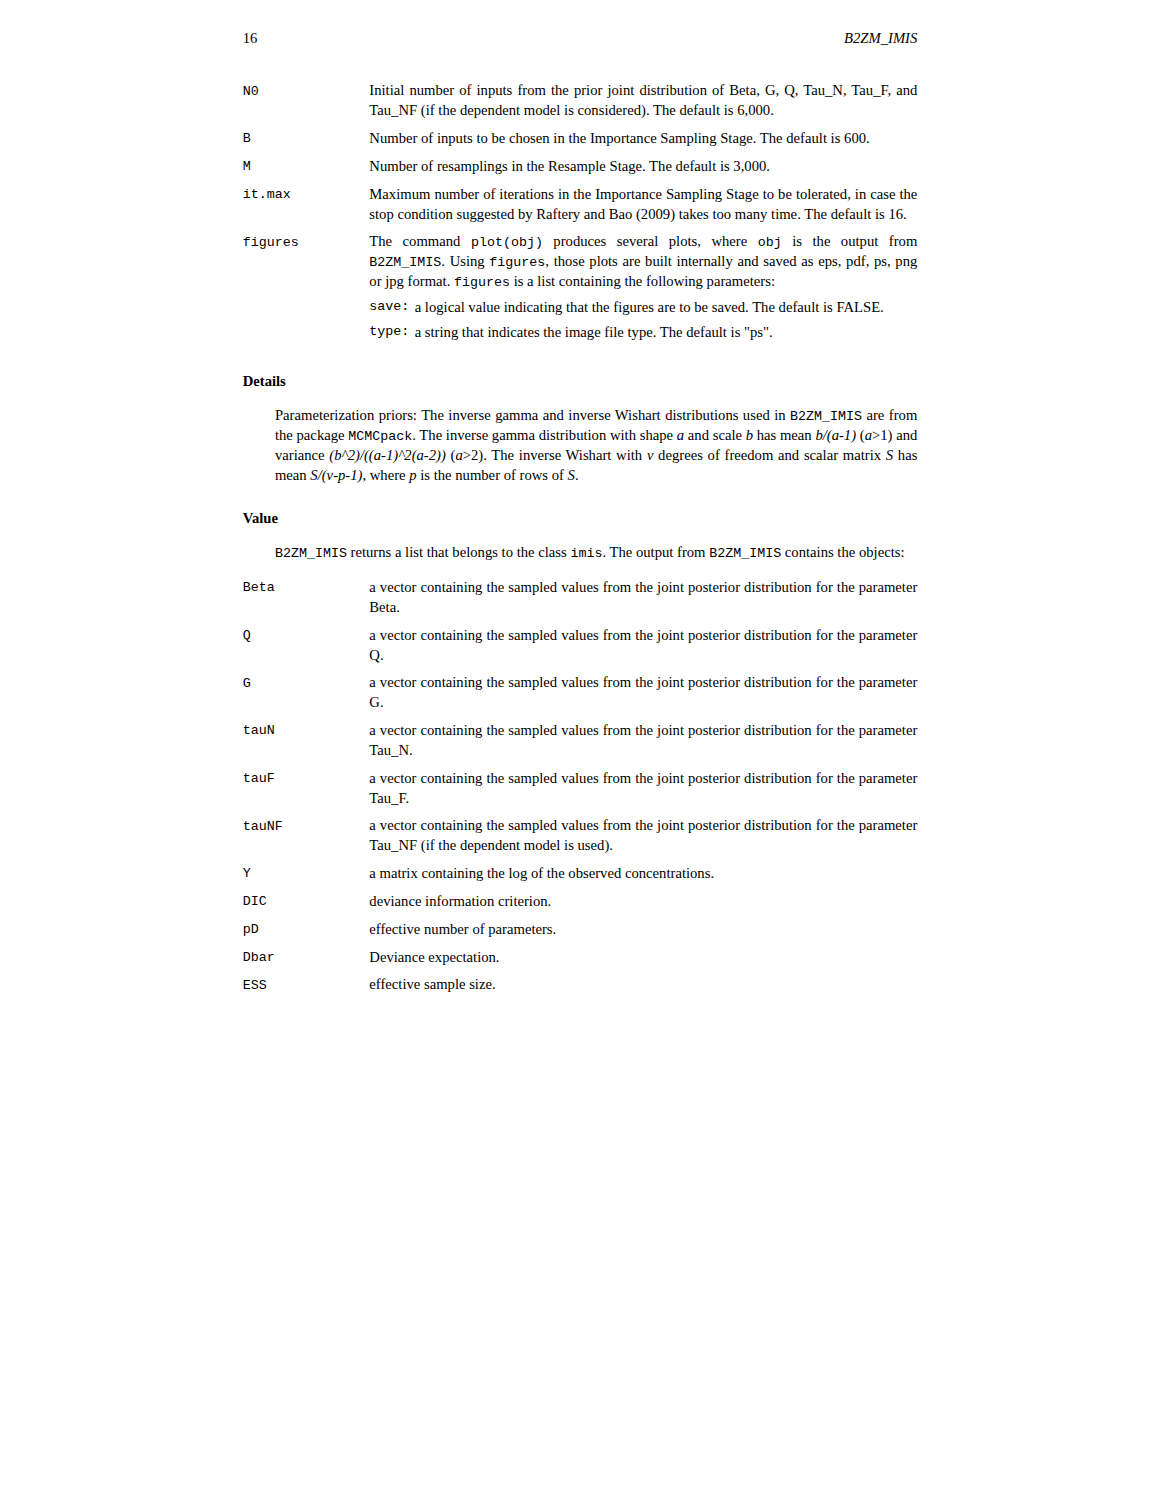16 B2ZM_IMIS
N0
Initial number of inputs from the prior joint distribution of Beta, G, Q, Tau_N, Tau_F, and Tau_NF (if the dependent model is considered). The default is 6,000.
B
Number of inputs to be chosen in the Importance Sampling Stage. The default is 600.
M
Number of resamplings in the Resample Stage. The default is 3,000.
it.max
Maximum number of iterations in the Importance Sampling Stage to be tolerated, in case the stop condition suggested by Raftery and Bao (2009) takes too many time. The default is 16.
figures
The command plot(obj) produces several plots, where obj is the output from B2ZM_IMIS. Using figures, those plots are built internally and saved as eps, pdf, ps, png or jpg format. figures is a list containing the following parameters:
save: a logical value indicating that the figures are to be saved. The default is FALSE.
type: a string that indicates the image file type. The default is "ps".
Details
Parameterization priors: The inverse gamma and inverse Wishart distributions used in B2ZM_IMIS are from the package MCMCpack. The inverse gamma distribution with shape a and scale b has mean b/(a-1) (a>1) and variance (b^2)/((a-1)^2(a-2)) (a>2). The inverse Wishart with v degrees of freedom and scalar matrix S has mean S/(v-p-1), where p is the number of rows of S.
Value
B2ZM_IMIS returns a list that belongs to the class imis. The output from B2ZM_IMIS contains the objects:
Beta
a vector containing the sampled values from the joint posterior distribution for the parameter Beta.
Q
a vector containing the sampled values from the joint posterior distribution for the parameter Q.
G
a vector containing the sampled values from the joint posterior distribution for the parameter G.
tauN
a vector containing the sampled values from the joint posterior distribution for the parameter Tau_N.
tauF
a vector containing the sampled values from the joint posterior distribution for the parameter Tau_F.
tauNF
a vector containing the sampled values from the joint posterior distribution for the parameter Tau_NF (if the dependent model is used).
Y
a matrix containing the log of the observed concentrations.
DIC
deviance information criterion.
pD
effective number of parameters.
Dbar
Deviance expectation.
ESS
effective sample size.